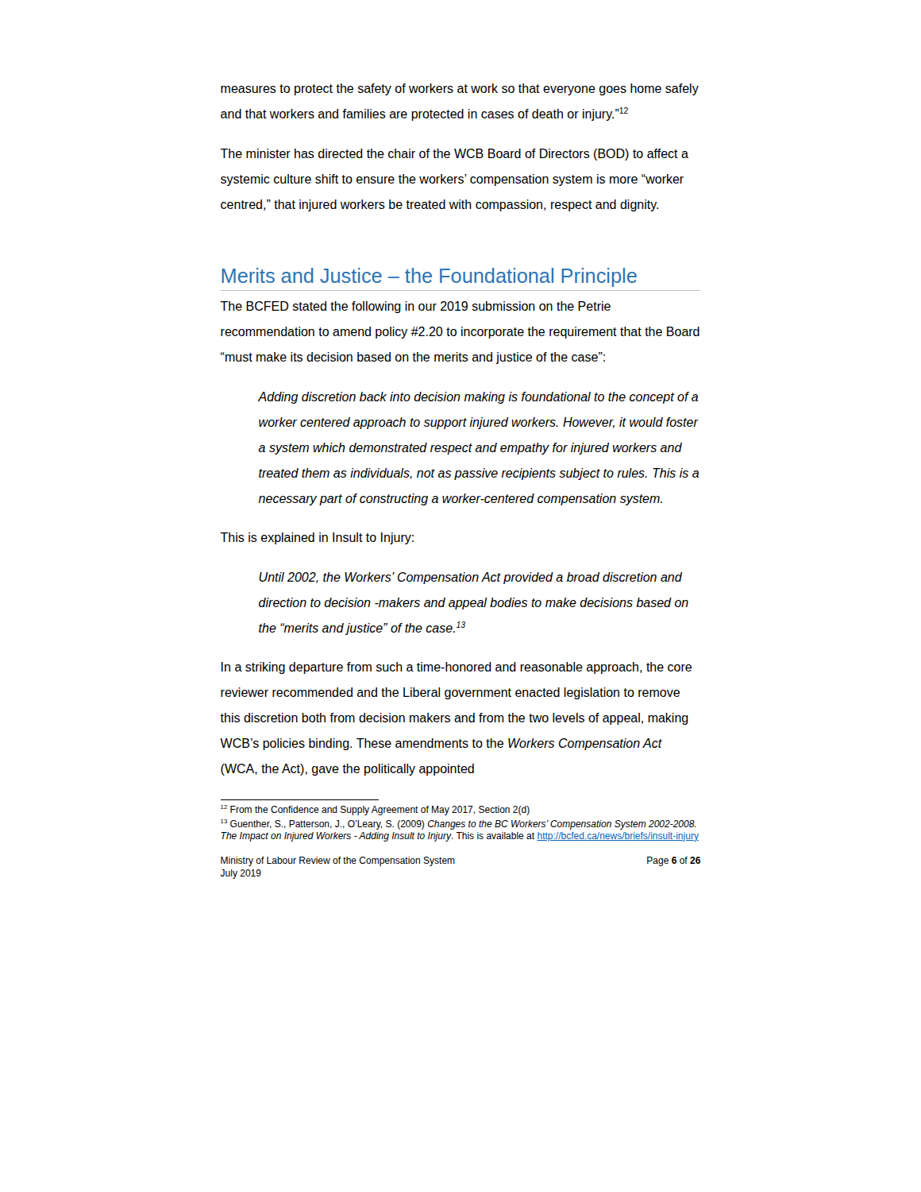measures to protect the safety of workers at work so that everyone goes home safely and that workers and families are protected in cases of death or injury.”12
The minister has directed the chair of the WCB Board of Directors (BOD) to affect a systemic culture shift to ensure the workers’ compensation system is more “worker centred,” that injured workers be treated with compassion, respect and dignity.
Merits and Justice – the Foundational Principle
The BCFED stated the following in our 2019 submission on the Petrie recommendation to amend policy #2.20 to incorporate the requirement that the Board “must make its decision based on the merits and justice of the case”:
Adding discretion back into decision making is foundational to the concept of a worker centered approach to support injured workers. However, it would foster a system which demonstrated respect and empathy for injured workers and treated them as individuals, not as passive recipients subject to rules. This is a necessary part of constructing a worker-centered compensation system.
This is explained in Insult to Injury:
Until 2002, the Workers’ Compensation Act provided a broad discretion and direction to decision -makers and appeal bodies to make decisions based on the “merits and justice” of the case.13
In a striking departure from such a time-honored and reasonable approach, the core reviewer recommended and the Liberal government enacted legislation to remove this discretion both from decision makers and from the two levels of appeal, making WCB’s policies binding. These amendments to the Workers Compensation Act (WCA, the Act), gave the politically appointed
12 From the Confidence and Supply Agreement of May 2017, Section 2(d)
13 Guenther, S., Patterson, J., O’Leary, S. (2009) Changes to the BC Workers’ Compensation System 2002-2008. The Impact on Injured Workers - Adding Insult to Injury. This is available at http://bcfed.ca/news/briefs/insult-injury
Ministry of Labour Review of the Compensation System
July 2019
Page 6 of 26